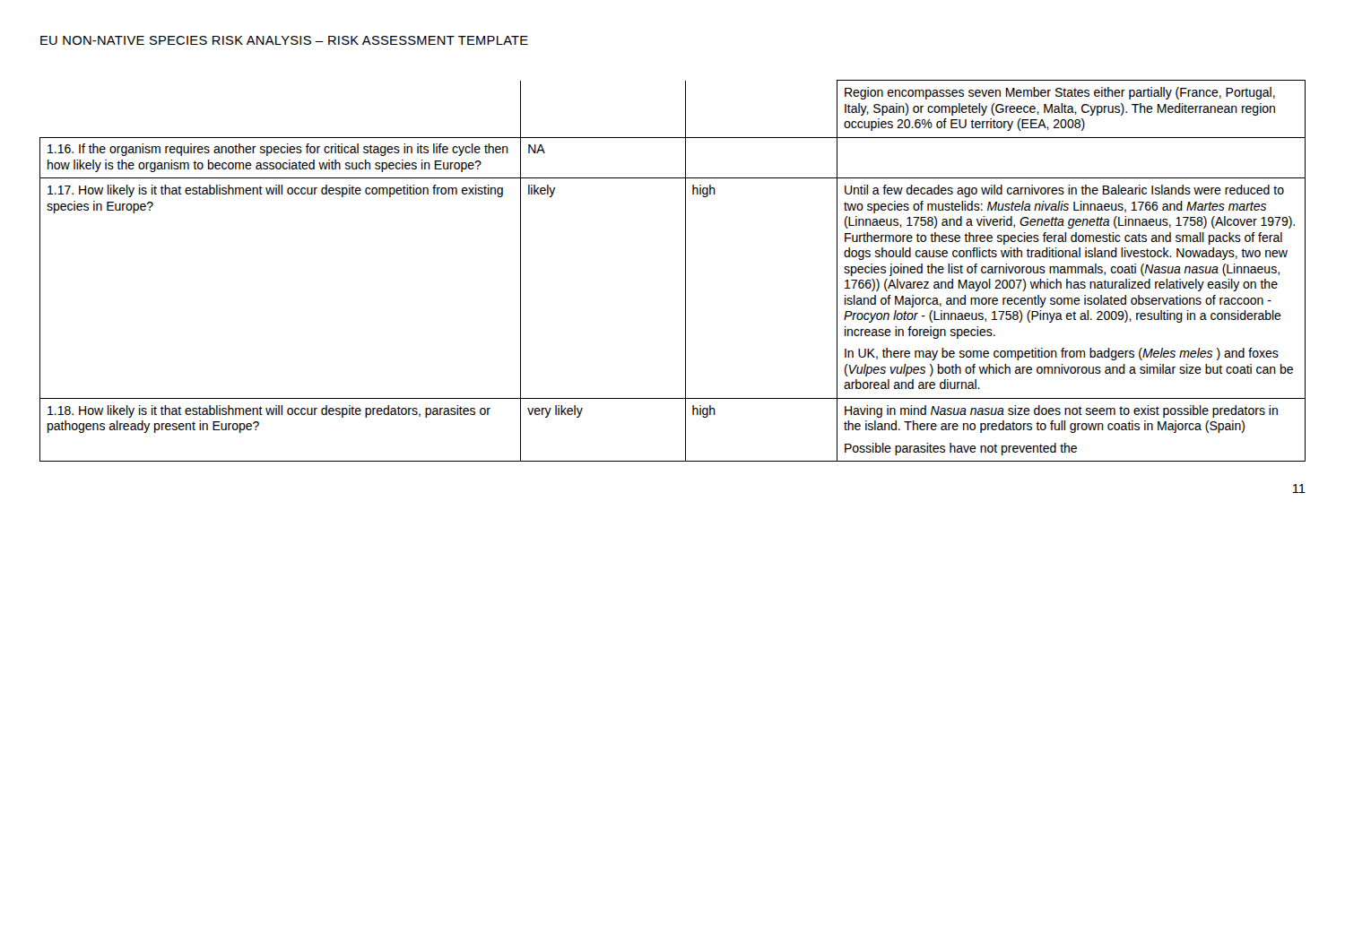EU NON-NATIVE SPECIES RISK ANALYSIS – RISK ASSESSMENT TEMPLATE
| | | | Region encompasses seven Member States either partially (France, Portugal, Italy, Spain) or completely (Greece, Malta, Cyprus). The Mediterranean region occupies 20.6% of EU territory (EEA, 2008) |
| 1.16. If the organism requires another species for critical stages in its life cycle then how likely is the organism to become associated with such species in Europe? | NA | | |
| 1.17. How likely is it that establishment will occur despite competition from existing species in Europe? | likely | high | Until a few decades ago wild carnivores in the Balearic Islands were reduced to two species of mustelids: Mustela nivalis Linnaeus, 1766 and Martes martes (Linnaeus, 1758) and a viverid, Genetta genetta (Linnaeus, 1758) (Alcover 1979). Furthermore to these three species feral domestic cats and small packs of feral dogs should cause conflicts with traditional island livestock. Nowadays, two new species joined the list of carnivorous mammals, coati ( Nasua nasua (Linnaeus, 1766)) (Alvarez and Mayol 2007) which has naturalized relatively easily on the island of Majorca, and more recently some isolated observations of raccoon - Procyon lotor - (Linnaeus, 1758) (Pinya et al. 2009), resulting in a considerable increase in foreign species. In UK, there may be some competition from badgers ( Meles meles ) and foxes ( Vulpes vulpes ) both of which are omnivorous and a similar size but coati can be arboreal and are diurnal. |
| 1.18. How likely is it that establishment will occur despite predators, parasites or pathogens already present in Europe? | very likely | high | Having in mind Nasua nasua size does not seem to exist possible predators in the island. There are no predators to full grown coatis in Majorca (Spain) Possible parasites have not prevented the |
11